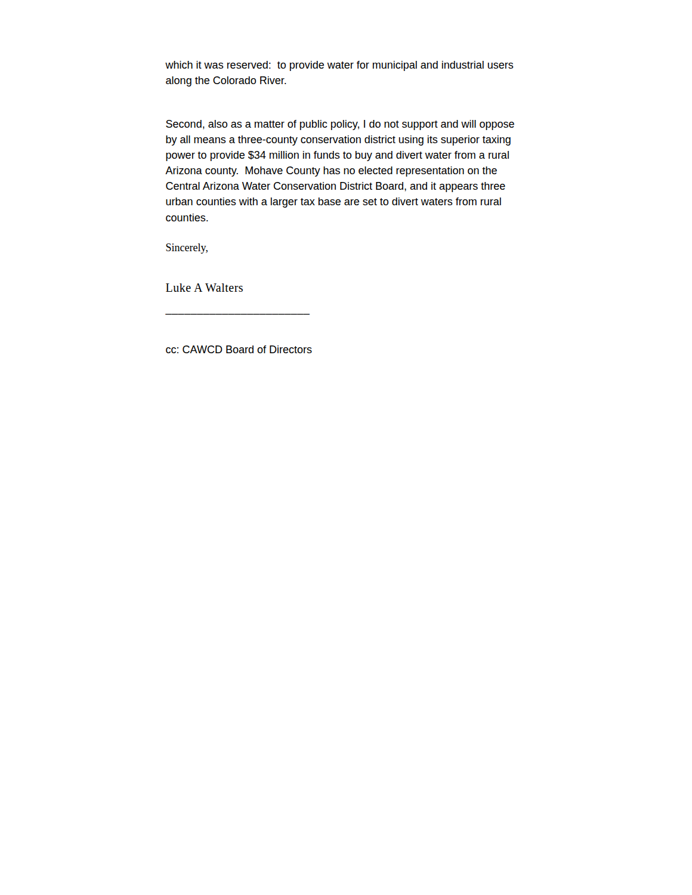which it was reserved: to provide water for municipal and industrial users along the Colorado River.
Second, also as a matter of public policy, I do not support and will oppose by all means a three-county conservation district using its superior taxing power to provide $34 million in funds to buy and divert water from a rural Arizona county. Mohave County has no elected representation on the Central Arizona Water Conservation District Board, and it appears three urban counties with a larger tax base are set to divert waters from rural counties.
Sincerely,
Luke A Walters
_______________________
cc: CAWCD Board of Directors